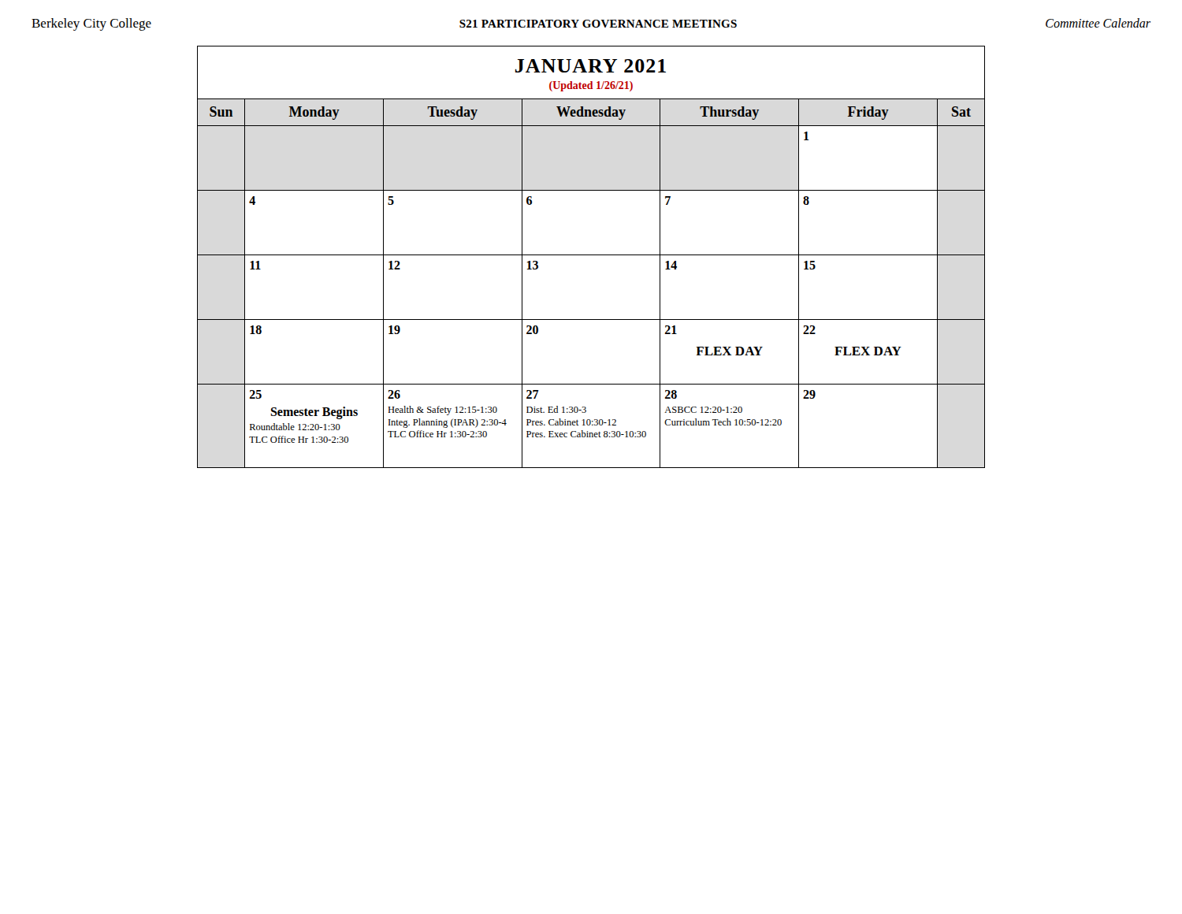Berkeley City College
S21 PARTICIPATORY GOVERNANCE MEETINGS
Committee Calendar
JANUARY 2021 (Updated 1/26/21)
| Sun | Monday | Tuesday | Wednesday | Thursday | Friday | Sat |
| --- | --- | --- | --- | --- | --- | --- |
| | | | | | 1 | |
| | 4 | 5 | 6 | 7 | 8 | |
| | 11 | 12 | 13 | 14 | 15 | |
| | 18 | 19 | 20 | 21 FLEX DAY | 22 FLEX DAY | |
| | 25 Semester Begins Roundtable 12:20-1:30 TLC Office Hr 1:30-2:30 | 26 Health & Safety 12:15-1:30 Integ. Planning (IPAR) 2:30-4 TLC Office Hr 1:30-2:30 | 27 Dist. Ed 1:30-3 Pres. Cabinet 10:30-12 Pres. Exec Cabinet 8:30-10:30 | 28 ASBCC 12:20-1:20 Curriculum Tech 10:50-12:20 | 29 | |